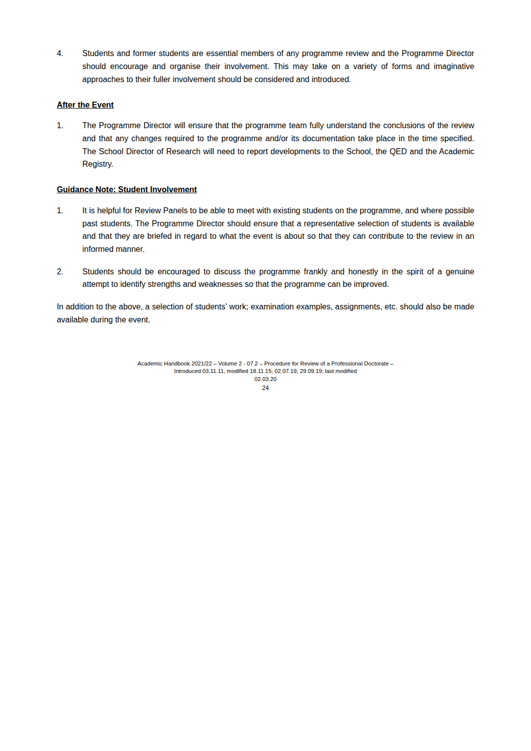4. Students and former students are essential members of any programme review and the Programme Director should encourage and organise their involvement. This may take on a variety of forms and imaginative approaches to their fuller involvement should be considered and introduced.
After the Event
1. The Programme Director will ensure that the programme team fully understand the conclusions of the review and that any changes required to the programme and/or its documentation take place in the time specified. The School Director of Research will need to report developments to the School, the QED and the Academic Registry.
Guidance Note: Student Involvement
1. It is helpful for Review Panels to be able to meet with existing students on the programme, and where possible past students. The Programme Director should ensure that a representative selection of students is available and that they are briefed in regard to what the event is about so that they can contribute to the review in an informed manner.
2. Students should be encouraged to discuss the programme frankly and honestly in the spirit of a genuine attempt to identify strengths and weaknesses so that the programme can be improved.
In addition to the above, a selection of students' work; examination examples, assignments, etc. should also be made available during the event.
Academic Handbook 2021/22 – Volume 2 - 07.2 – Procedure for Review of a Professional Doctorate –
Introduced 03.11.11, modified 18.11.15; 02.07.19, 29.09.19; last modified
02.03.20
24